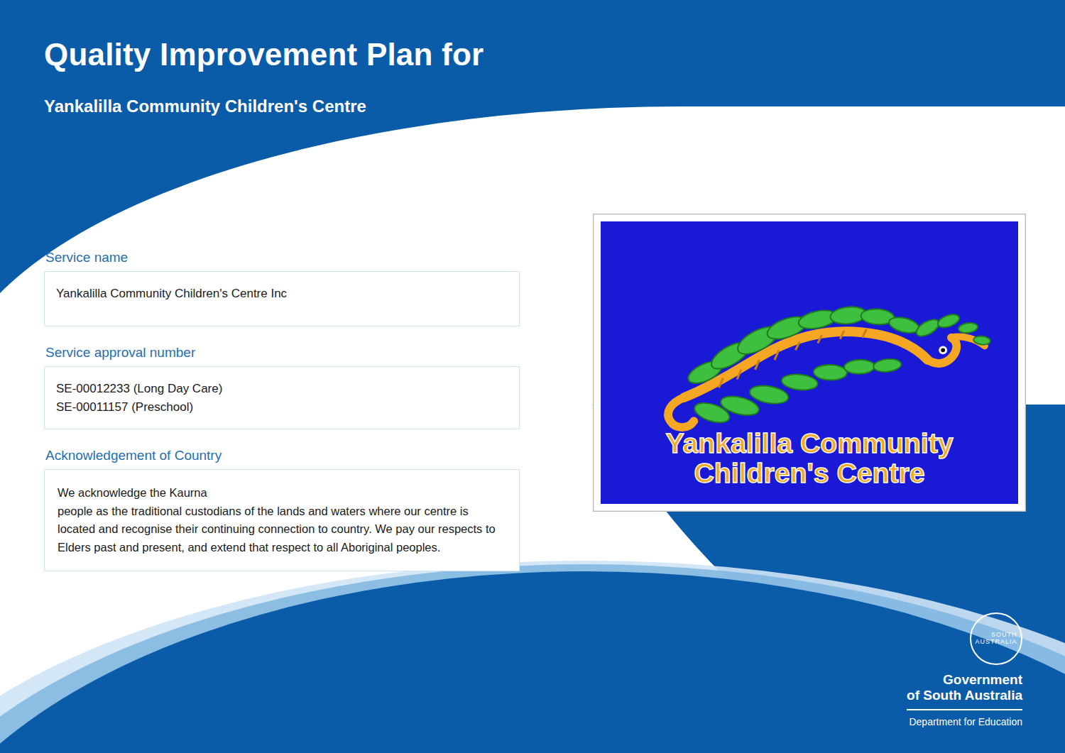Quality Improvement Plan for
Yankalilla Community Children's Centre
2022
Service name
Yankalilla Community Children's Centre Inc
Service approval number
SE-00012233 (Long Day Care)
SE-00011157 (Preschool)
Acknowledgement of Country
We acknowledge the Kaurna
people as the traditional custodians of the lands and waters where our centre is located and recognise their continuing connection to country. We pay our respects to Elders past and present, and extend that respect to all Aboriginal peoples.
Yankalilla Community Children's Centre
South
Australia
Government
of South Australia
Department for Education